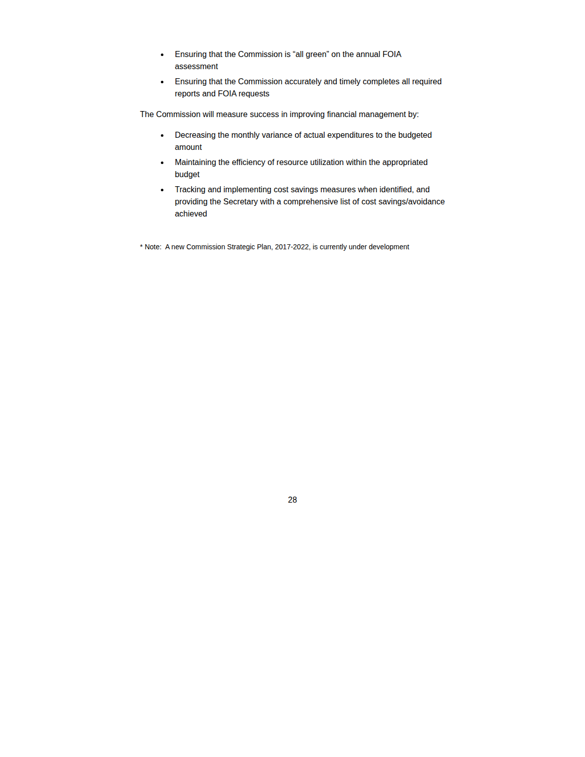Ensuring that the Commission is “all green” on the annual FOIA assessment
Ensuring that the Commission accurately and timely completes all required reports and FOIA requests
The Commission will measure success in improving financial management by:
Decreasing the monthly variance of actual expenditures to the budgeted amount
Maintaining the efficiency of resource utilization within the appropriated budget
Tracking and implementing cost savings measures when identified, and providing the Secretary with a comprehensive list of cost savings/avoidance achieved
* Note: A new Commission Strategic Plan, 2017-2022, is currently under development
28